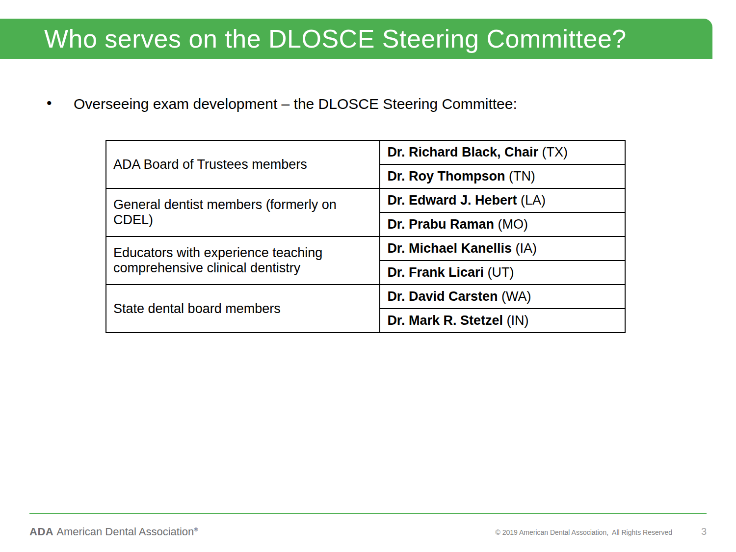Who serves on the DLOSCE Steering Committee?
•
Overseeing exam development – the DLOSCE Steering Committee:
| ADA Board of Trustees members | Dr. Richard Black, Chair (TX) |
| Dr. Roy Thompson (TN) |
| General dentist members (formerly on CDEL) | Dr. Edward J. Hebert (LA) |
| Dr. Prabu Raman (MO) |
| Educators with experience teaching comprehensive clinical dentistry | Dr. Michael Kanellis (IA) |
| Dr. Frank Licari (UT) |
| State dental board members | Dr. David Carsten (WA) |
| Dr. Mark R. Stetzel (IN) |
ADA American Dental Association®
© 2019 American Dental Association, All Rights Reserved
3